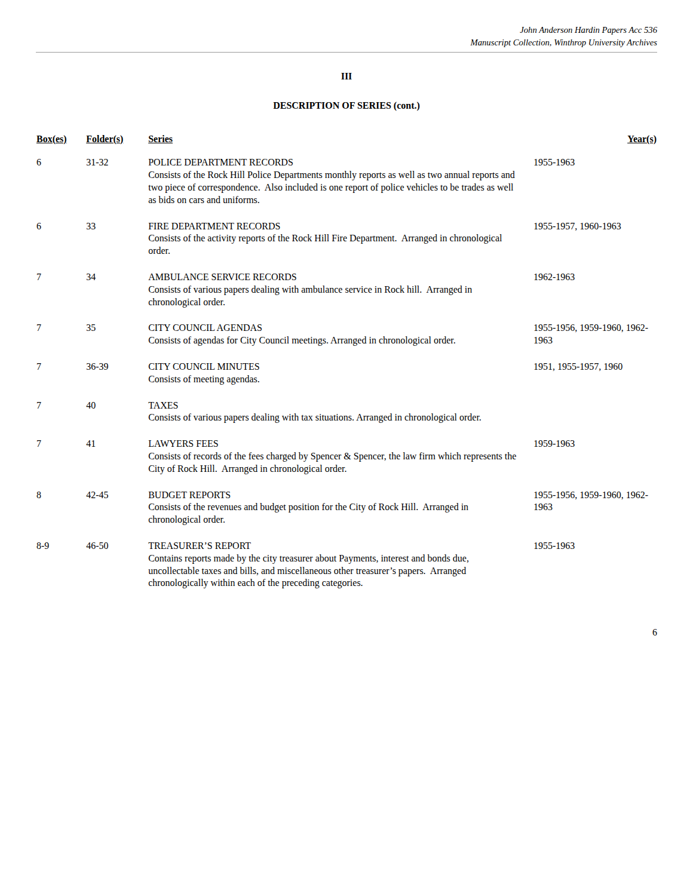John Anderson Hardin Papers Acc 536
Manuscript Collection, Winthrop University Archives
III
DESCRIPTION OF SERIES (cont.)
| Box(es) | Folder(s) | Series | Year(s) |
| --- | --- | --- | --- |
| 6 | 31-32 | POLICE DEPARTMENT RECORDS Consists of the Rock Hill Police Departments monthly reports as well as two annual reports and two piece of correspondence. Also included is one report of police vehicles to be trades as well as bids on cars and uniforms. | 1955-1963 |
| 6 | 33 | FIRE DEPARTMENT RECORDS Consists of the activity reports of the Rock Hill Fire Department. Arranged in chronological order. | 1955-1957, 1960-1963 |
| 7 | 34 | AMBULANCE SERVICE RECORDS Consists of various papers dealing with ambulance service in Rock hill. Arranged in chronological order. | 1962-1963 |
| 7 | 35 | CITY COUNCIL AGENDAS Consists of agendas for City Council meetings. Arranged in chronological order. | 1955-1956, 1959-1960, 1962-1963 |
| 7 | 36-39 | CITY COUNCIL MINUTES Consists of meeting agendas. | 1951, 1955-1957, 1960 |
| 7 | 40 | TAXES Consists of various papers dealing with tax situations. Arranged in chronological order. | |
| 7 | 41 | LAWYERS FEES Consists of records of the fees charged by Spencer & Spencer, the law firm which represents the City of Rock Hill. Arranged in chronological order. | 1959-1963 |
| 8 | 42-45 | BUDGET REPORTS Consists of the revenues and budget position for the City of Rock Hill. Arranged in chronological order. | 1955-1956, 1959-1960, 1962-1963 |
| 8-9 | 46-50 | TREASURER’S REPORT Contains reports made by the city treasurer about Payments, interest and bonds due, uncollectable taxes and bills, and miscellaneous other treasurer’s papers. Arranged chronologically within each of the preceding categories. | 1955-1963 |
6